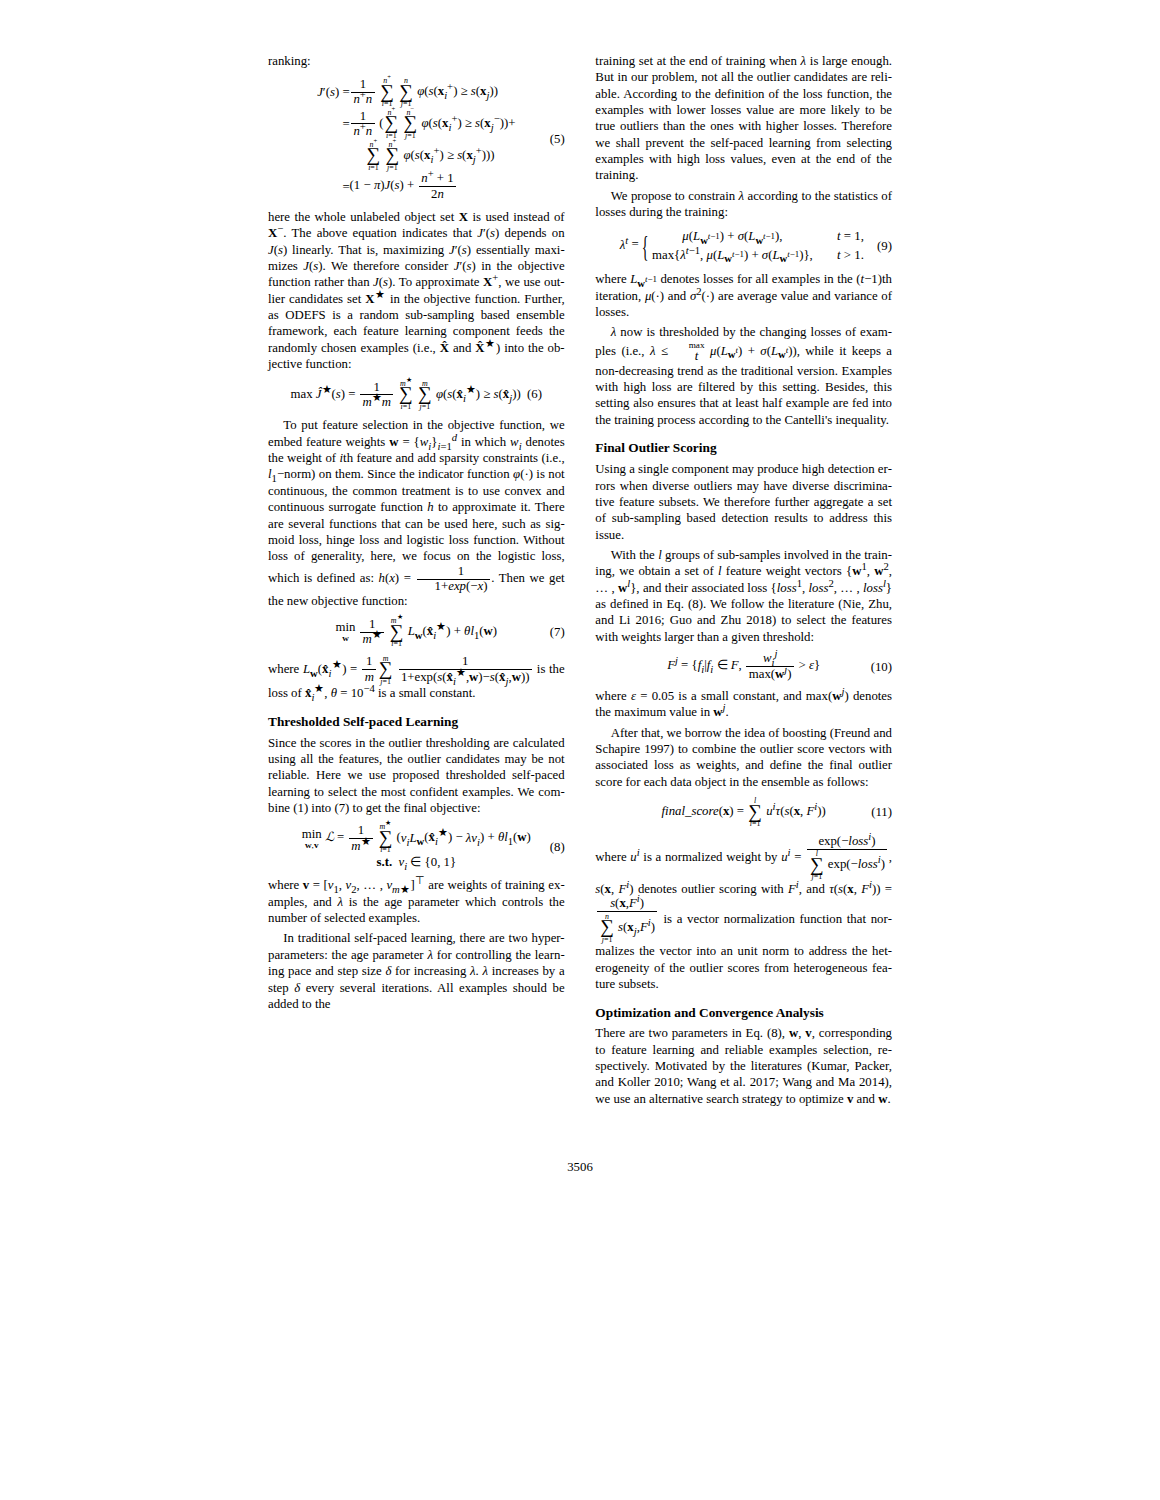ranking:
| J ′( s ) | = | 1 n + n n + ∑ i =1 n ∑ j =1 φ ( s ( x i + ) ≥ s ( x j )) |
| | = | 1 n + n ( n + ∑ i =1 n − ∑ j =1 φ ( s ( x i + ) ≥ s ( x j − ))+ |
| | | n + ∑ i =1 n + ∑ j =1 φ ( s ( x i + ) ≥ s ( x j + ))) |
| | = | (1 − π ) J ( s ) + n + + 1 2 n |
(5)
here the whole unlabeled object set X is used instead of X−. The above equation indicates that J′(s) depends on J(s) linearly. That is, maximizing J′(s) essentially maximizes J(s). We therefore consider J′(s) in the objective function rather than J(s). To approximate X+, we use outlier candidates set X★ in the objective function. Further, as ODEFS is a random sub-sampling based ensemble framework, each feature learning component feeds the randomly chosen examples (i.e., X̂ and X̂★) into the objective function:
max Ĵ★(s) = 1 m★m m★∑i=1 m∑j=1 φ(s(x̂i★) ≥ s(x̂j)) (6)
To put feature selection in the objective function, we embed feature weights w = {wi}i=1d in which wi denotes the weight of ith feature and add sparsity constraints (i.e., l1−norm) on them. Since the indicator function φ(·) is not continuous, the common treatment is to use convex and continuous surrogate function h to approximate it. There are several functions that can be used here, such as sigmoid loss, hinge loss and logistic loss function. Without loss of generality, here, we focus on the logistic loss, which is defined as: h(x) = 11+exp(−x). Then we get the new objective function:
min w 1 m★ m★∑i=1 Lw(x̂i★) + θl1(w)
(7)
where Lw(x̂i★) = 1 m m∑j=1 11+exp(s(x̂i★,w)−s(x̂j,w)) is the loss of x̂i★, θ = 10−4 is a small constant.
Thresholded Self-paced Learning
Since the scores in the outlier thresholding are calculated using all the features, the outlier candidates may be not reliable. Here we use proposed thresholded self-paced learning to select the most confident examples. We combine (1) into (7) to get the final objective:
min w,v ℒ = 1 m★ m★∑i=1 (viLw(x̂i★) − λvi) + θl1(w)
s.t. vi ∈ {0, 1}
(8)
where v = [v1, v2, … , vm★]⊤ are weights of training examples, and λ is the age parameter which controls the number of selected examples.
In traditional self-paced learning, there are two hyper-parameters: the age parameter λ for controlling the learning pace and step size δ for increasing λ. λ increases by a step δ every several iterations. All examples should be added to the
training set at the end of training when λ is large enough. But in our problem, not all the outlier candidates are reliable. According to the definition of the loss function, the examples with lower losses value are more likely to be true outliers than the ones with higher losses. Therefore we shall prevent the self-paced learning from selecting examples with high loss values, even at the end of the training.
We propose to constrain λ according to the statistics of losses during the training:
λt = {
| μ ( L w t −1 ) + σ ( L w t −1 ), | t = 1, |
| max{ λ t −1 , μ ( L w t −1 ) + σ ( L w t −1 )}, | t > 1. |
(9)
where Lwt−1 denotes losses for all examples in the (t−1)th iteration, μ(·) and σ2(·) are average value and variance of losses.
λ now is thresholded by the changing losses of examples (i.e., λ ≤ max t μ(Lwt) + σ(Lwt)), while it keeps a non-decreasing trend as the traditional version. Examples with high loss are filtered by this setting. Besides, this setting also ensures that at least half example are fed into the training process according to the Cantelli's inequality.
Final Outlier Scoring
Using a single component may produce high detection errors when diverse outliers may have diverse discriminative feature subsets. We therefore further aggregate a set of sub-sampling based detection results to address this issue.
With the l groups of sub-samples involved in the training, we obtain a set of l feature weight vectors {w1, w2, … , wl}, and their associated loss {loss1, loss2, … , lossl} as defined in Eq. (8). We follow the literature (Nie, Zhu, and Li 2016; Guo and Zhu 2018) to select the features with weights larger than a given threshold:
Fj = {fi|fi ∈ F, wij max(wj) > ε}
(10)
where ε = 0.05 is a small constant, and max(wj) denotes the maximum value in wj.
After that, we borrow the idea of boosting (Freund and Schapire 1997) to combine the outlier score vectors with associated loss as weights, and define the final outlier score for each data object in the ensemble as follows:
final_score(x) = l∑i=1 uiτ(s(x, Fi))
(11)
where ui is a normalized weight by ui = exp(−lossi) l∑j=1 exp(−lossi), s(x, Fi) denotes outlier scoring with Fi, and τ(s(x, Fi)) = s(x,Fi) n∑j=1 s(xj,Fi) is a vector normalization function that normalizes the vector into an unit norm to address the heterogeneity of the outlier scores from heterogeneous feature subsets.
Optimization and Convergence Analysis
There are two parameters in Eq. (8), w, v, corresponding to feature learning and reliable examples selection, respectively. Motivated by the literatures (Kumar, Packer, and Koller 2010; Wang et al. 2017; Wang and Ma 2014), we use an alternative search strategy to optimize v and w.
3506